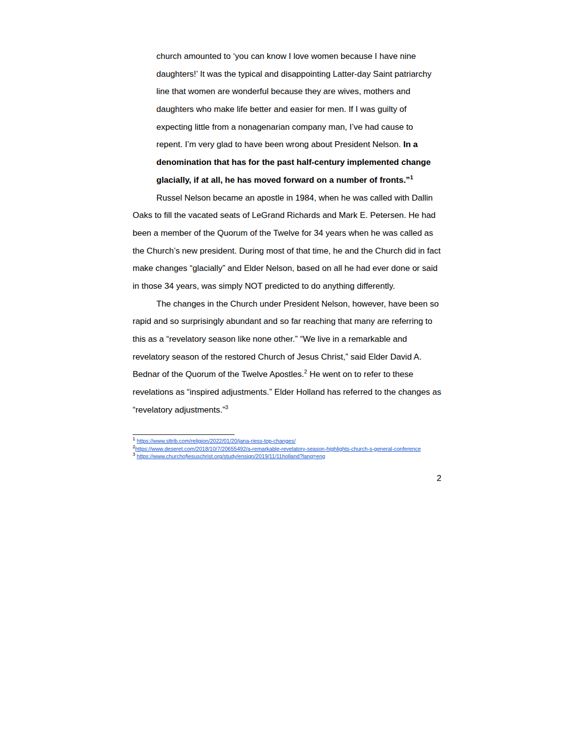church amounted to ‘you can know I love women because I have nine daughters!’ It was the typical and disappointing Latter-day Saint patriarchy line that women are wonderful because they are wives, mothers and daughters who make life better and easier for men. If I was guilty of expecting little from a nonagenarian company man, I’ve had cause to repent. I’m very glad to have been wrong about President Nelson. In a denomination that has for the past half-century implemented change glacially, if at all, he has moved forward on a number of fronts.”1
Russel Nelson became an apostle in 1984, when he was called with Dallin Oaks to fill the vacated seats of LeGrand Richards and Mark E. Petersen. He had been a member of the Quorum of the Twelve for 34 years when he was called as the Church’s new president. During most of that time, he and the Church did in fact make changes “glacially” and Elder Nelson, based on all he had ever done or said in those 34 years, was simply NOT predicted to do anything differently.
The changes in the Church under President Nelson, however, have been so rapid and so surprisingly abundant and so far reaching that many are referring to this as a “revelatory season like none other.” “We live in a remarkable and revelatory season of the restored Church of Jesus Christ,” said Elder David A. Bednar of the Quorum of the Twelve Apostles.2 He went on to refer to these revelations as “inspired adjustments.” Elder Holland has referred to the changes as “revelatory adjustments.”3
1 https://www.sltrib.com/religion/2022/01/20/jana-riess-top-changes/
2https://www.deseret.com/2018/10/7/20655492/a-remarkable-revelatory-season-highlights-church-s-general-conference
3 https://www.churchofjesuschrist.org/study/ensign/2019/11/11holland?lang=eng
2